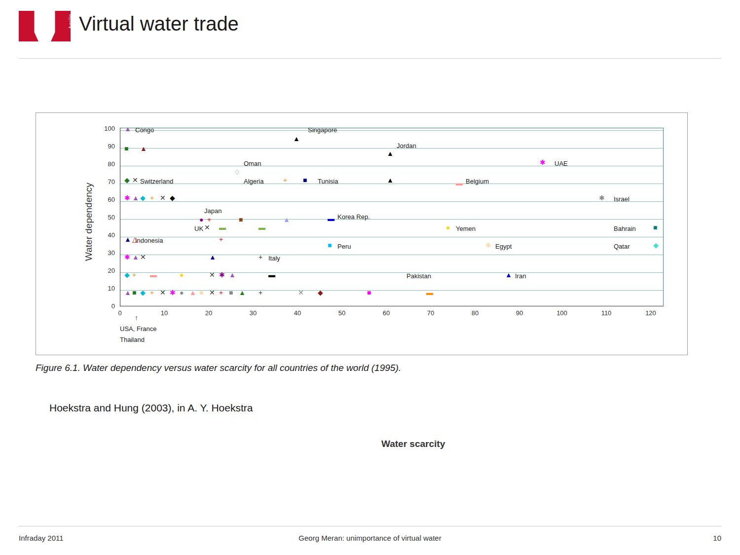berlin
Virtual water trade
Water dependency
Water scarcity
100
90
80
70
60
50
40
30
20
10
0
0
10
20
30
40
50
60
70
80
90
100
110
120
Singapore
▲
Congo
▲
Jordan
▲
■
▲
Oman
♢
UAE
✱
Switzerland
◆
✕
Algeria
+
Tunisia
■
▲
Belgium
▬
Israel
✱
✱
▲
◆
+
✕
◆
Japan
●
+
■
▲
Korea Rep.
▬
UK
✕
▬
▬
Yemen
●
Bahrain
■
Indonesia
▲
△
+
Peru
■
Egypt
✱
Qatar
◆
Italy
+
▲
✱
▲
✕
◆
+
▬
●
✕
✱
▲
▬
Pakistan
Iran
▲
▲
■
◆
+
✕
✱
●
▲
■
✕
+
■
▲
+
✕
◆
■
▬
USA, France
Thailand
↑
Figure 6.1. Water dependency versus water scarcity for all countries of the world (1995).
Hoekstra and Hung (2003), in A. Y. Hoekstra
Infraday 2011
Georg Meran: unimportance of virtual water
10